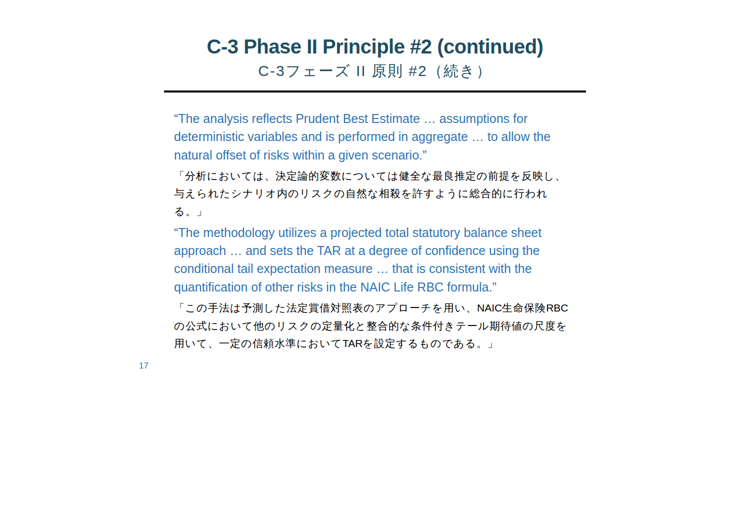C-3 Phase II Principle #2 (continued)
C-3フェーズ II 原則 #2（続き）
“The analysis reflects Prudent Best Estimate … assumptions for deterministic variables and is performed in aggregate … to allow the natural offset of risks within a given scenario.”
「分析においては、決定論的変数については健全な最良推定の前提を反映し、与えられたシナリオ内のリスクの自然な相殺を許すように総合的に行われる。」
“The methodology utilizes a projected total statutory balance sheet approach … and sets the TAR at a degree of confidence using the conditional tail expectation measure … that is consistent with the quantification of other risks in the NAIC Life RBC formula.”
「この手法は予測した法定賞借対照表のアプローチを用い、NAIC生命保険RBCの公式において他のリスクの定量化と整合的な条件付きテール期待値の尺度を用いて、一定の信頼水準においてTARを設定するものである。」
17